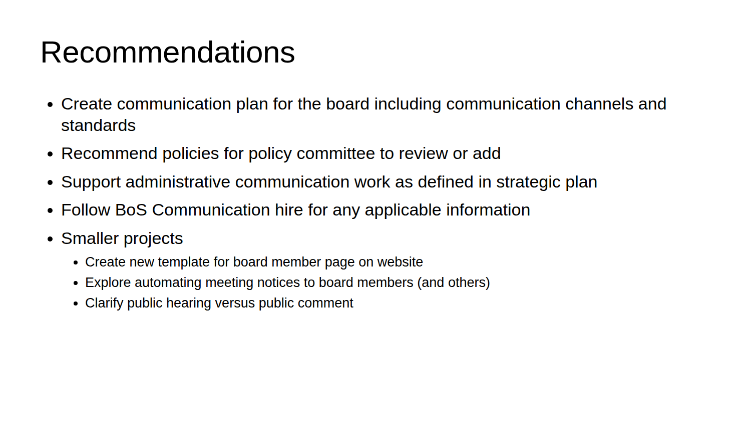Recommendations
Create communication plan for the board including communication channels and standards
Recommend policies for policy committee to review or add
Support administrative communication work as defined in strategic plan
Follow BoS Communication hire for any applicable information
Smaller projects
Create new template for board member page on website
Explore automating meeting notices to board members (and others)
Clarify public hearing versus public comment